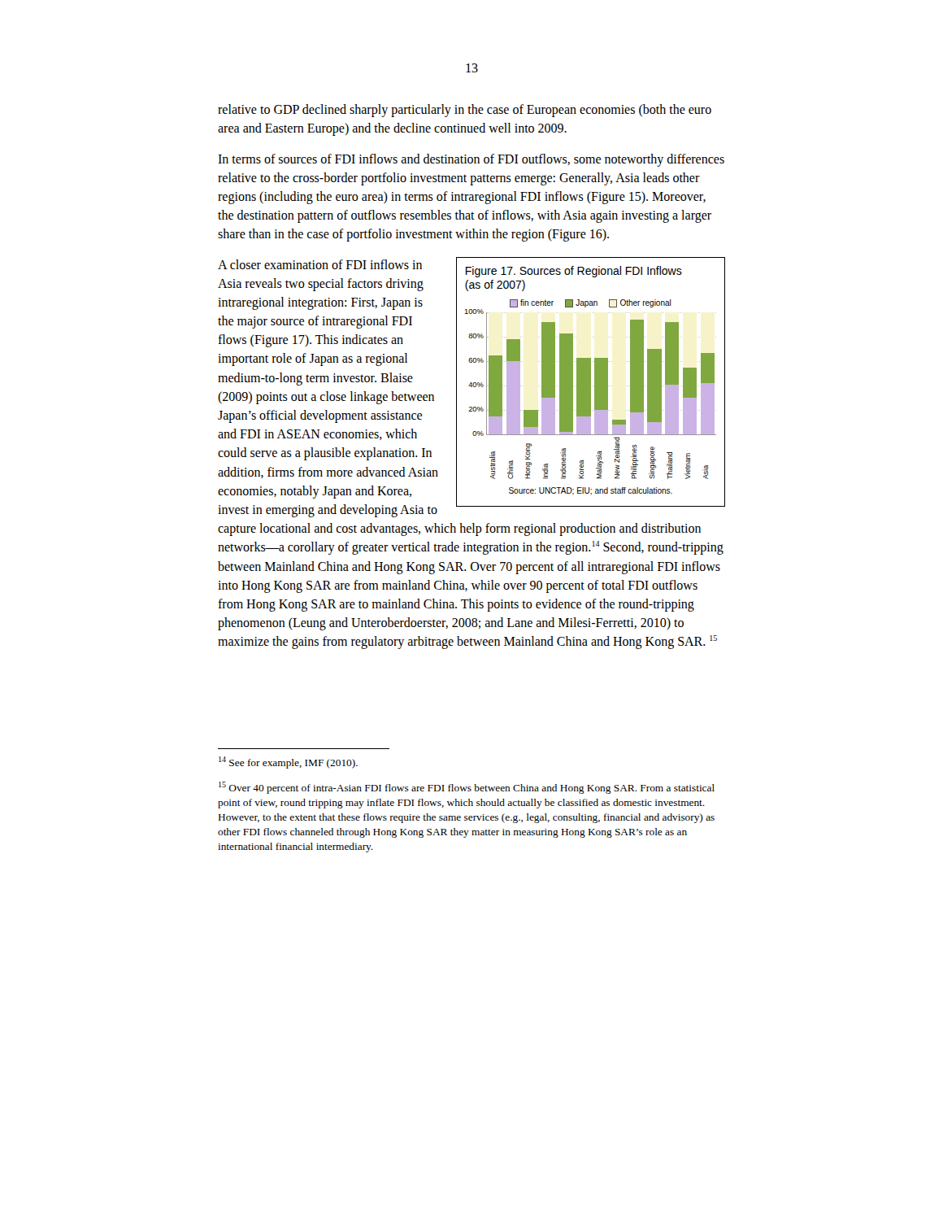13
relative to GDP declined sharply particularly in the case of European economies (both the euro area and Eastern Europe) and the decline continued well into 2009.
In terms of sources of FDI inflows and destination of FDI outflows, some noteworthy differences relative to the cross-border portfolio investment patterns emerge: Generally, Asia leads other regions (including the euro area) in terms of intraregional FDI inflows (Figure 15). Moreover, the destination pattern of outflows resembles that of inflows, with Asia again investing a larger share than in the case of portfolio investment within the region (Figure 16).
Figure 17. Sources of Regional FDI Inflows
(as of 2007)
fin center Japan Other regional
100%
80%
60%
40%
20%
0%
Australia
China
Hong Kong
India
Indonesia
Korea
Malaysia
New Zealand
Philippines
Singapore
Thailand
Vietnam
Asia
Source: UNCTAD; EIU; and staff calculations.
A closer examination of FDI inflows in Asia reveals two special factors driving intraregional integration: First, Japan is the major source of intraregional FDI flows (Figure 17). This indicates an important role of Japan as a regional medium-to-long term investor. Blaise (2009) points out a close linkage between Japan’s official development assistance and FDI in ASEAN economies, which could serve as a plausible explanation. In addition, firms from more advanced Asian economies, notably Japan and Korea, invest in emerging and developing Asia to capture locational and cost advantages, which help form regional production and distribution networks—a corollary of greater vertical trade integration in the region.14 Second, round-tripping between Mainland China and Hong Kong SAR. Over 70 percent of all intraregional FDI inflows into Hong Kong SAR are from mainland China, while over 90 percent of total FDI outflows from Hong Kong SAR are to mainland China. This points to evidence of the round-tripping phenomenon (Leung and Unteroberdoerster, 2008; and Lane and Milesi-Ferretti, 2010) to maximize the gains from regulatory arbitrage between Mainland China and Hong Kong SAR. 15
14 See for example, IMF (2010).
15 Over 40 percent of intra-Asian FDI flows are FDI flows between China and Hong Kong SAR. From a statistical point of view, round tripping may inflate FDI flows, which should actually be classified as domestic investment. However, to the extent that these flows require the same services (e.g., legal, consulting, financial and advisory) as other FDI flows channeled through Hong Kong SAR they matter in measuring Hong Kong SAR’s role as an international financial intermediary.